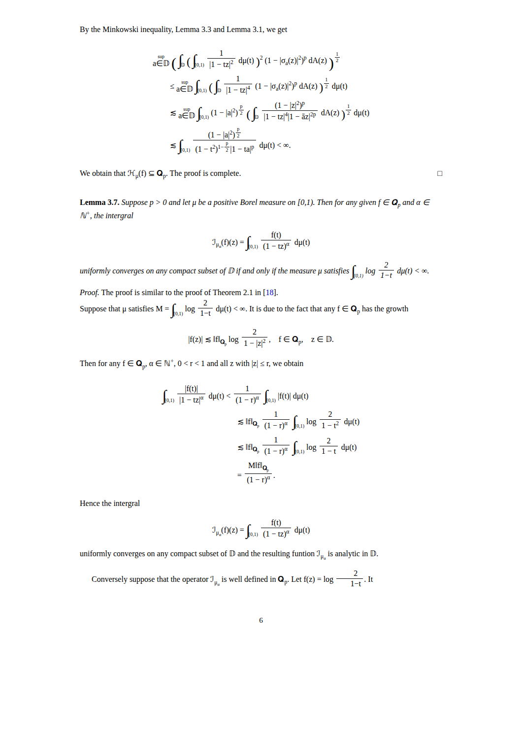By the Minkowski inequality, Lemma 3.3 and Lemma 3.1, we get
sup a∈𝔻 ( ∫𝔻 ( ∫[0,1) 1|1 − tz|2 dμ(t) ) 2 (1 − |σa(z)|2)p dA(z) ) 12
≤ sup a∈𝔻 ∫[0,1) ( ∫𝔻 1|1 − tz|4 (1 − |σa(z)|2)p dA(z) ) 12 dμ(t)
≲ sup a∈𝔻 ∫[0,1) (1 − |a|2)p 2 ( ∫𝔻 (1 − |z|2)p|1 − tz|4|1 − āz|2p dA(z) ) 12 dμ(t)
≲ ∫[0,1) (1 − |a|2)p 2(1 − t2)1−p 2|1 − ta|p dμ(t) < ∞.
We obtain that ℋμ(f) ⊆ 𝐐p. The proof is complete. □
Lemma 3.7. Suppose p > 0 and let μ be a positive Borel measure on [0,1). Then for any given f ∈ 𝐐p and α ∈ ℕ+, the intergral
ℐμα(f)(z) = ∫[0,1) f(t)(1 − tz)α dμ(t)
uniformly converges on any compact subset of 𝔻 if and only if the measure μ satisfies ∫[0,1) log 21−t dμ(t) < ∞.
Proof. The proof is similar to the proof of Theorem 2.1 in [18].
Suppose that μ satisfies M = ∫[0,1) log 21−t dμ(t) < ∞. It is due to the fact that any f ∈ 𝐐p has the growth
|f(z)| ≲ ‖f‖𝐐p log 21 − |z|2, f ∈ 𝐐p, z ∈ 𝔻.
Then for any f ∈ 𝐐p, α ∈ ℕ+, 0 < r < 1 and all z with |z| ≤ r, we obtain
∫[0,1) |f(t)||1 − tz|α dμ(t) < 1(1 − r)α ∫[0,1) |f(t)| dμ(t)
≲ ‖f‖𝐐p 1(1 − r)α ∫[0,1) log 21 − t2 dμ(t)
≲ ‖f‖𝐐p 1(1 − r)α ∫[0,1) log 21 − t dμ(t)
= M‖f‖𝐐p(1 − r)α.
Hence the intergral
ℐμα(f)(z) = ∫[0,1) f(t)(1 − tz)α dμ(t)
uniformly converges on any compact subset of 𝔻 and the resulting funtion ℐμα is analytic in 𝔻.
Conversely suppose that the operator ℐμα is well defined in 𝐐p. Let f(z) = log 21−t. It
6